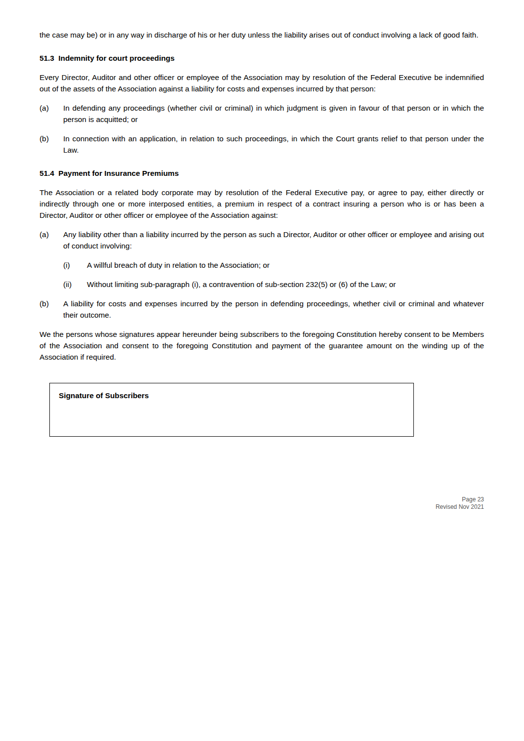the case may be) or in any way in discharge of his or her duty unless the liability arises out of conduct involving a lack of good faith.
51.3 Indemnity for court proceedings
Every Director, Auditor and other officer or employee of the Association may by resolution of the Federal Executive be indemnified out of the assets of the Association against a liability for costs and expenses incurred by that person:
(a)
In defending any proceedings (whether civil or criminal) in which judgment is given in favour of that person or in which the person is acquitted; or
(b)
In connection with an application, in relation to such proceedings, in which the Court grants relief to that person under the Law.
51.4 Payment for Insurance Premiums
The Association or a related body corporate may by resolution of the Federal Executive pay, or agree to pay, either directly or indirectly through one or more interposed entities, a premium in respect of a contract insuring a person who is or has been a Director, Auditor or other officer or employee of the Association against:
(a)
Any liability other than a liability incurred by the person as such a Director, Auditor or other officer or employee and arising out of conduct involving:
(i)
A willful breach of duty in relation to the Association; or
(ii)
Without limiting sub-paragraph (i), a contravention of sub-section 232(5) or (6) of the Law; or
(b)
A liability for costs and expenses incurred by the person in defending proceedings, whether civil or criminal and whatever their outcome.
We the persons whose signatures appear hereunder being subscribers to the foregoing Constitution hereby consent to be Members of the Association and consent to the foregoing Constitution and payment of the guarantee amount on the winding up of the Association if required.
Signature of Subscribers
Page 23
Revised Nov 2021